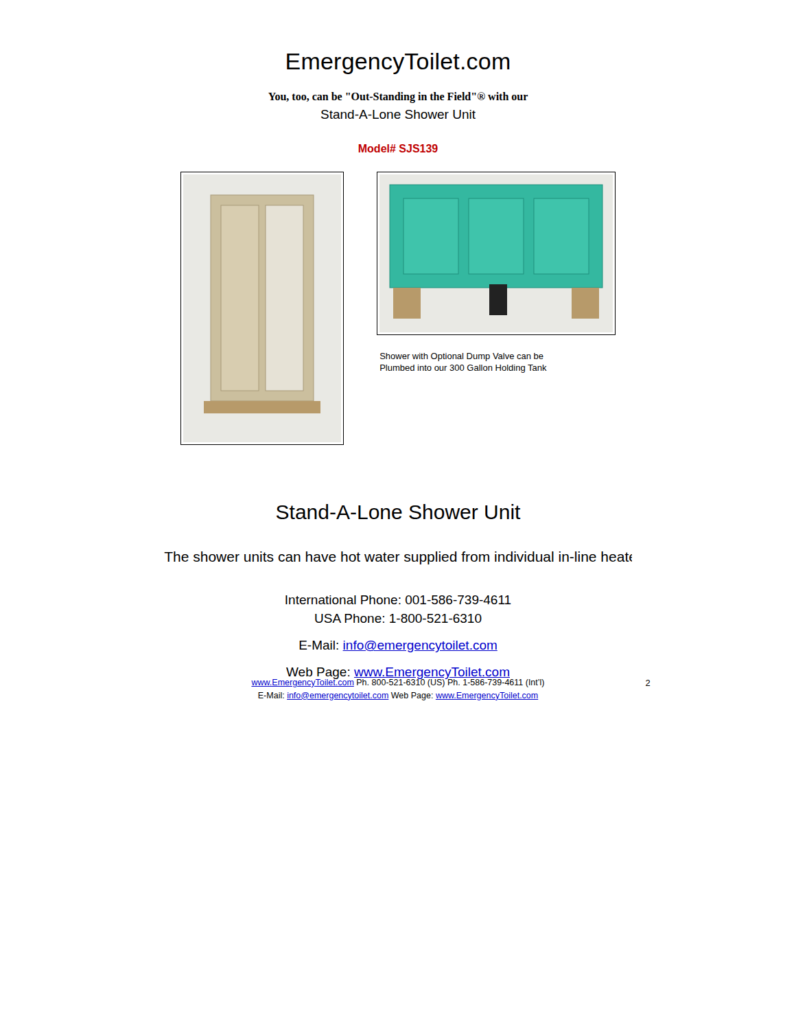EmergencyToilet.com
You, too, can be "Out-Standing in the Field"® with our Stand-A-Lone Shower Unit
Model# SJS139
| | Shower with Optional Dump Valve can be Plumbed into our 300 Gallon Holding Tank |
Stand-A-Lone Shower Unit
The shower units can have hot water supplied from individual in-line heaters or a central hot water tank. The shower units can be placed inside a tent or building and used with a central hot water heater.
International Phone: 001-586-739-4611
USA Phone: 1-800-521-6310
E-Mail: info@emergencytoilet.com
Web Page: www.EmergencyToilet.com
2 www.EmergencyToilet.com Ph. 800-521-6310 (US) Ph. 1-586-739-4611 (Int’l)
E-Mail: info@emergencytoilet.com Web Page: www.EmergencyToilet.com